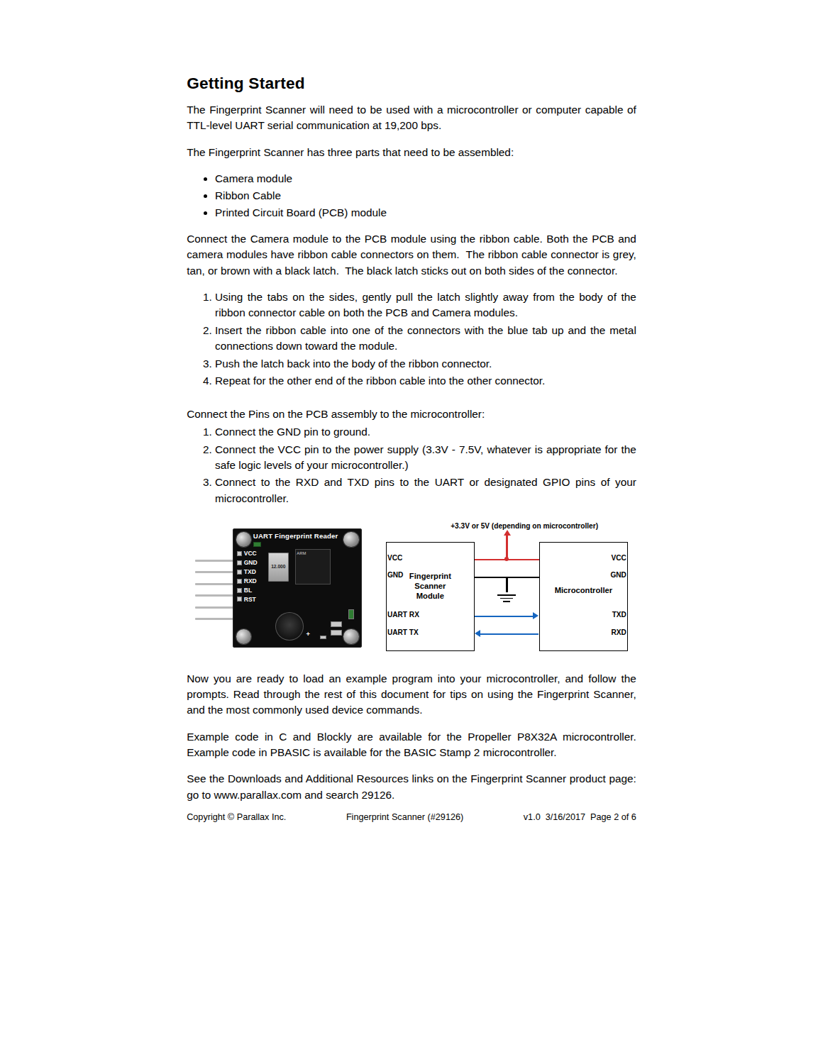Getting Started
The Fingerprint Scanner will need to be used with a microcontroller or computer capable of TTL-level UART serial communication at 19,200 bps.
The Fingerprint Scanner has three parts that need to be assembled:
Camera module
Ribbon Cable
Printed Circuit Board (PCB) module
Connect the Camera module to the PCB module using the ribbon cable. Both the PCB and camera modules have ribbon cable connectors on them. The ribbon cable connector is grey, tan, or brown with a black latch. The black latch sticks out on both sides of the connector.
Using the tabs on the sides, gently pull the latch slightly away from the body of the ribbon connector cable on both the PCB and Camera modules.
Insert the ribbon cable into one of the connectors with the blue tab up and the metal connections down toward the module.
Push the latch back into the body of the ribbon connector.
Repeat for the other end of the ribbon cable into the other connector.
Connect the Pins on the PCB assembly to the microcontroller:
Connect the GND pin to ground.
Connect the VCC pin to the power supply (3.3V - 7.5V, whatever is appropriate for the safe logic levels of your microcontroller.)
Connect to the RXD and TXD pins to the UART or designated GPIO pins of your microcontroller.
UART Fingerprint Reader
VCC
GND
TXD
RXD
BL
RST
12.000
ARM
+3.3V or 5V (depending on microcontroller)
Fingerprint
Scanner
Module
Microcontroller
VCC
GND
TXD
RXD
VCC
GND
UART RX
UART TX
Now you are ready to load an example program into your microcontroller, and follow the prompts. Read through the rest of this document for tips on using the Fingerprint Scanner, and the most commonly used device commands.
Example code in C and Blockly are available for the Propeller P8X32A microcontroller. Example code in PBASIC is available for the BASIC Stamp 2 microcontroller.
See the Downloads and Additional Resources links on the Fingerprint Scanner product page: go to www.parallax.com and search 29126.
Copyright © Parallax Inc.
Fingerprint Scanner (#29126)
v1.0 3/16/2017 Page 2 of 6